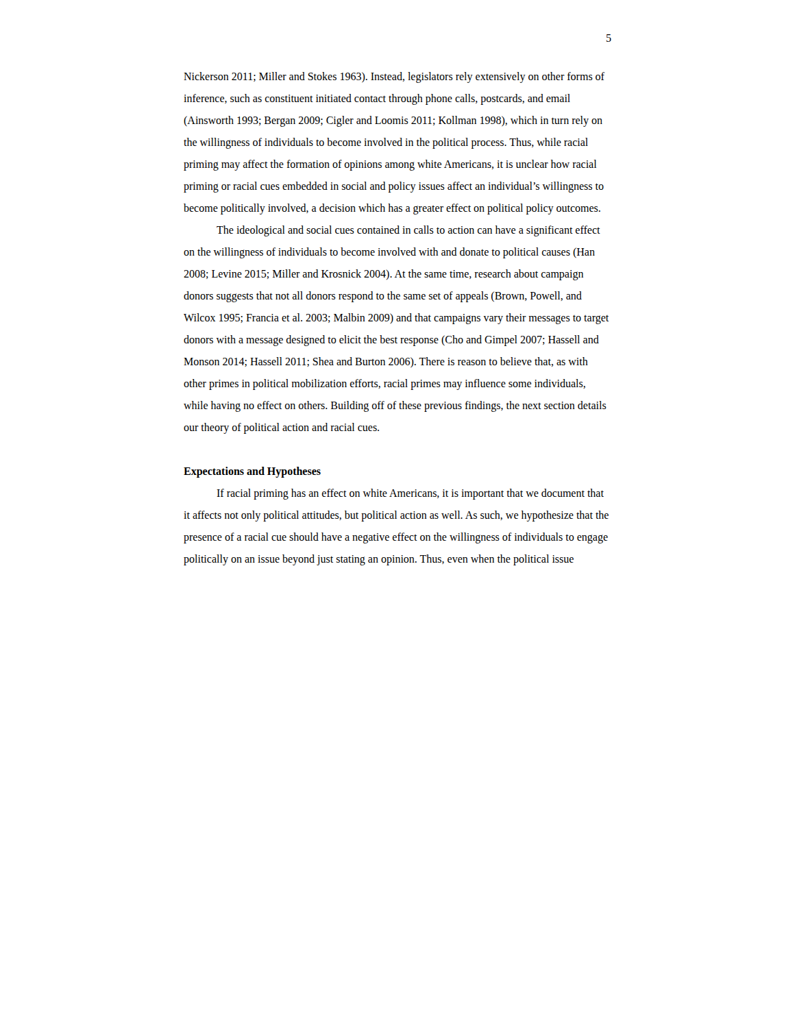5
Nickerson 2011; Miller and Stokes 1963). Instead, legislators rely extensively on other forms of inference, such as constituent initiated contact through phone calls, postcards, and email (Ainsworth 1993; Bergan 2009; Cigler and Loomis 2011; Kollman 1998), which in turn rely on the willingness of individuals to become involved in the political process. Thus, while racial priming may affect the formation of opinions among white Americans, it is unclear how racial priming or racial cues embedded in social and policy issues affect an individual’s willingness to become politically involved, a decision which has a greater effect on political policy outcomes.
The ideological and social cues contained in calls to action can have a significant effect on the willingness of individuals to become involved with and donate to political causes (Han 2008; Levine 2015; Miller and Krosnick 2004). At the same time, research about campaign donors suggests that not all donors respond to the same set of appeals (Brown, Powell, and Wilcox 1995; Francia et al. 2003; Malbin 2009) and that campaigns vary their messages to target donors with a message designed to elicit the best response (Cho and Gimpel 2007; Hassell and Monson 2014; Hassell 2011; Shea and Burton 2006). There is reason to believe that, as with other primes in political mobilization efforts, racial primes may influence some individuals, while having no effect on others. Building off of these previous findings, the next section details our theory of political action and racial cues.
Expectations and Hypotheses
If racial priming has an effect on white Americans, it is important that we document that it affects not only political attitudes, but political action as well. As such, we hypothesize that the presence of a racial cue should have a negative effect on the willingness of individuals to engage politically on an issue beyond just stating an opinion. Thus, even when the political issue